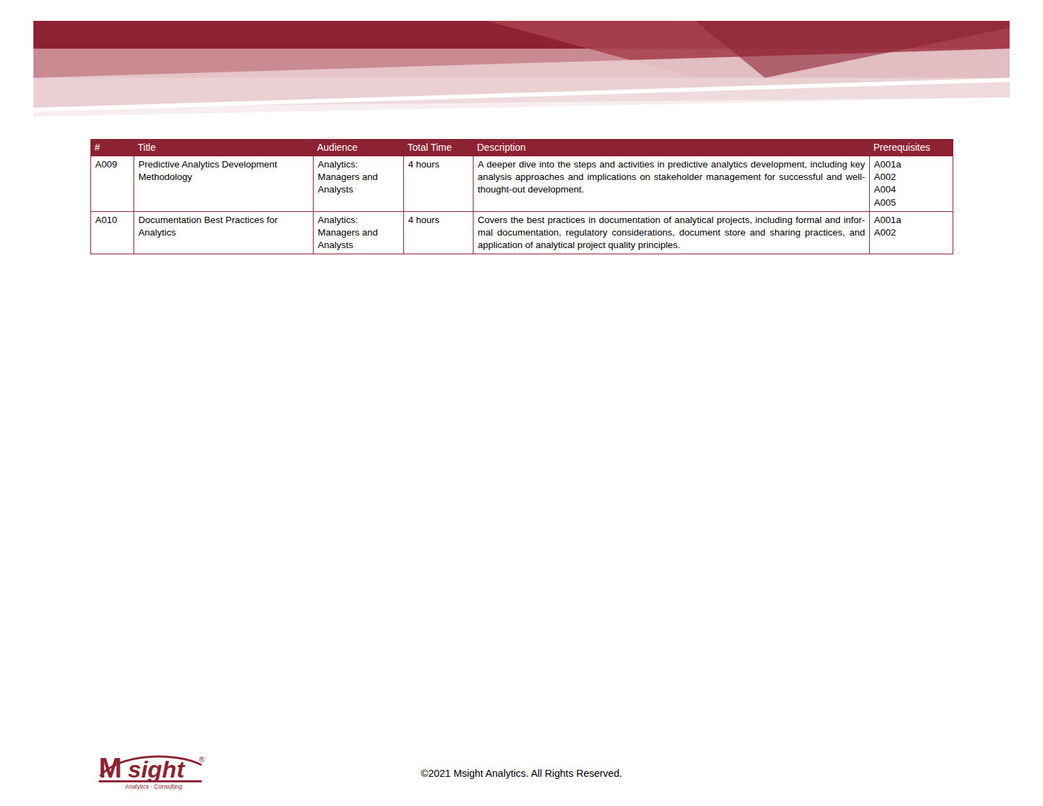| # | Title | Audience | Total Time | Description | Prerequisites |
| --- | --- | --- | --- | --- | --- |
| A009 | Predictive Analytics Development Methodology | Analytics: Managers and Analysts | 4 hours | A deeper dive into the steps and activities in predictive analytics development, including key analysis approaches and implications on stakeholder management for successful and well-thought-out development. | A001a A002 A004 A005 |
| A010 | Documentation Best Practices for Analytics | Analytics: Managers and Analysts | 4 hours | Covers the best practices in documentation of analytical projects, including formal and informal documentation, regulatory considerations, document store and sharing practices, and application of analytical project quality principles. | A001a A002 |
©2021 Msight Analytics. All Rights Reserved.
M sight ® Analytics · Consulting